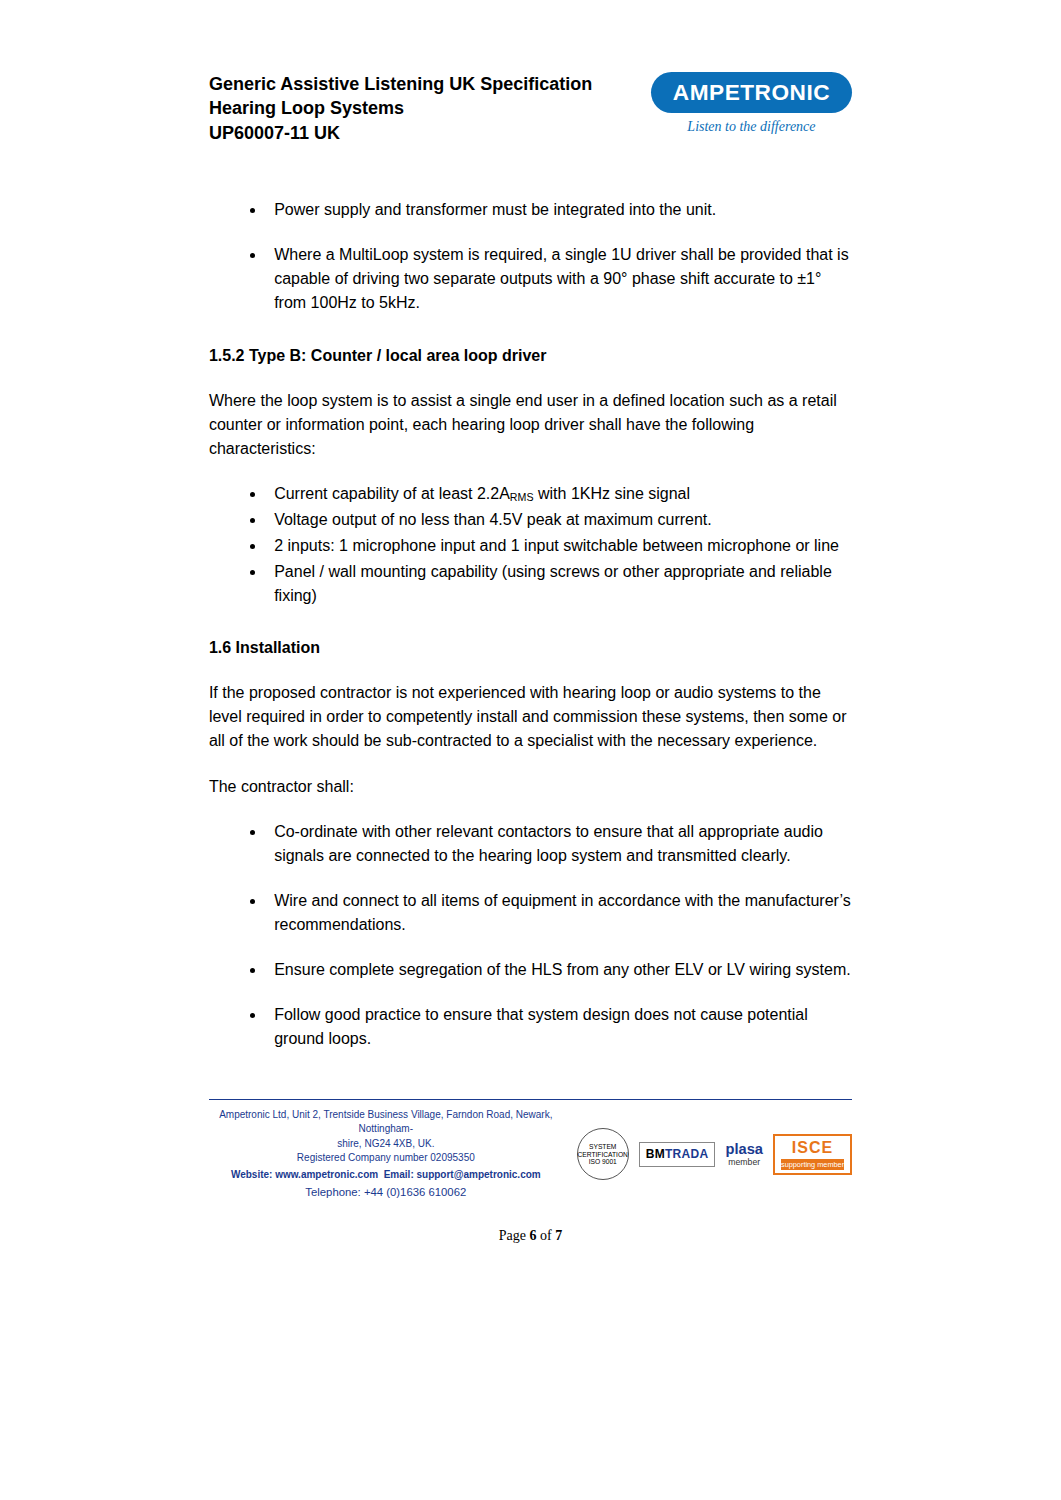Generic Assistive Listening UK Specification
Hearing Loop Systems
UP60007-11 UK
AMPETRONIC
Listen to the difference
Power supply and transformer must be integrated into the unit.
Where a MultiLoop system is required, a single 1U driver shall be provided that is capable of driving two separate outputs with a 90° phase shift accurate to ±1° from 100Hz to 5kHz.
1.5.2 Type B: Counter / local area loop driver
Where the loop system is to assist a single end user in a defined location such as a retail counter or information point, each hearing loop driver shall have the following characteristics:
Current capability of at least 2.2ARMS with 1KHz sine signal
Voltage output of no less than 4.5V peak at maximum current.
2 inputs: 1 microphone input and 1 input switchable between microphone or line
Panel / wall mounting capability (using screws or other appropriate and reliable fixing)
1.6 Installation
If the proposed contractor is not experienced with hearing loop or audio systems to the level required in order to competently install and commission these systems, then some or all of the work should be sub-contracted to a specialist with the necessary experience.
The contractor shall:
Co-ordinate with other relevant contactors to ensure that all appropriate audio signals are connected to the hearing loop system and transmitted clearly.
Wire and connect to all items of equipment in accordance with the manufacturer’s recommendations.
Ensure complete segregation of the HLS from any other ELV or LV wiring system.
Follow good practice to ensure that system design does not cause potential ground loops.
Ampetronic Ltd, Unit 2, Trentside Business Village, Farndon Road, Newark, Nottingham- shire, NG24 4XB, UK. Registered Company number 02095350 Website: www.ampetronic.com Email: support@ampetronic.com Telephone: +44 (0)1636 610062
SYSTEM CERTIFICATION
ISO 9001
BMTRADA
plasamember
ISCE
supporting member
Page 6 of 7